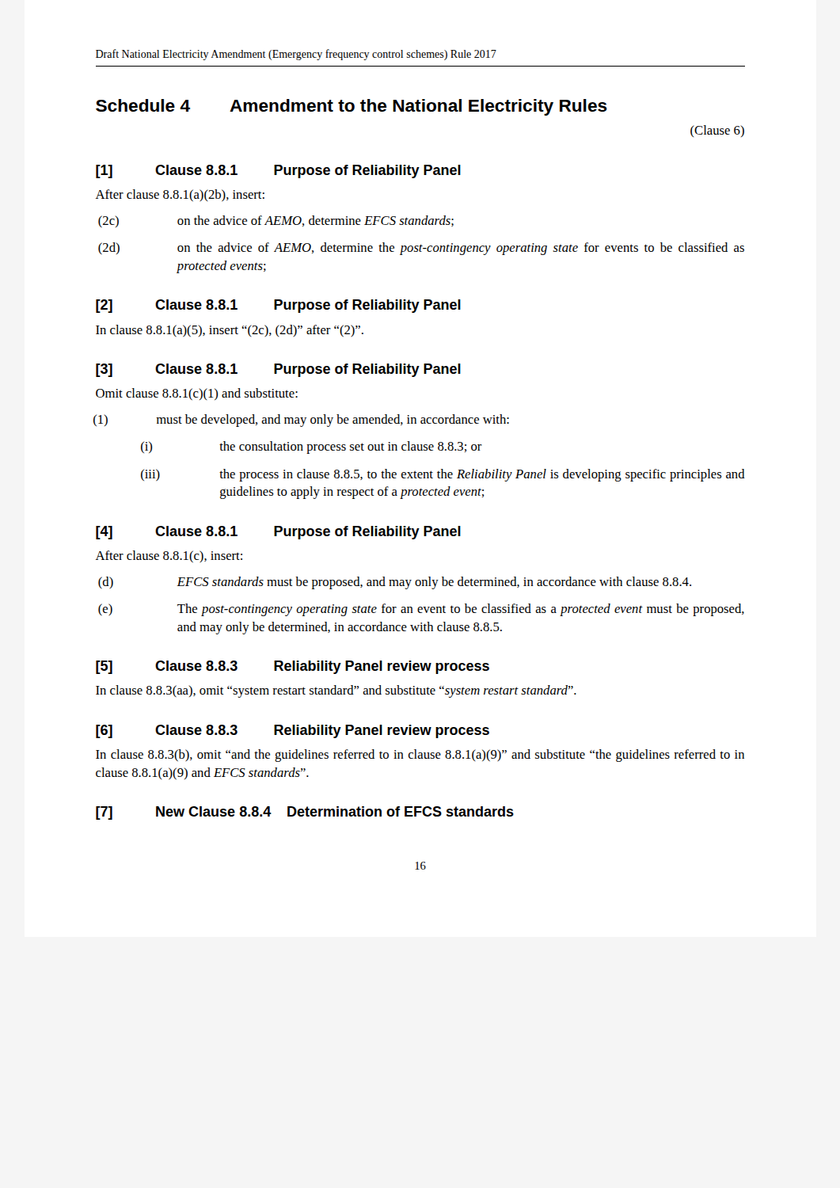Draft National Electricity Amendment (Emergency frequency control schemes) Rule 2017
Schedule 4 Amendment to the National Electricity Rules
(Clause 6)
[1] Clause 8.8.1 Purpose of Reliability Panel
After clause 8.8.1(a)(2b), insert:
(2c) on the advice of AEMO, determine EFCS standards;
(2d) on the advice of AEMO, determine the post-contingency operating state for events to be classified as protected events;
[2] Clause 8.8.1 Purpose of Reliability Panel
In clause 8.8.1(a)(5), insert “(2c), (2d)” after “(2)”.
[3] Clause 8.8.1 Purpose of Reliability Panel
Omit clause 8.8.1(c)(1) and substitute:
(1) must be developed, and may only be amended, in accordance with:
(i) the consultation process set out in clause 8.8.3; or
(iii) the process in clause 8.8.5, to the extent the Reliability Panel is developing specific principles and guidelines to apply in respect of a protected event;
[4] Clause 8.8.1 Purpose of Reliability Panel
After clause 8.8.1(c), insert:
(d) EFCS standards must be proposed, and may only be determined, in accordance with clause 8.8.4.
(e) The post-contingency operating state for an event to be classified as a protected event must be proposed, and may only be determined, in accordance with clause 8.8.5.
[5] Clause 8.8.3 Reliability Panel review process
In clause 8.8.3(aa), omit “system restart standard” and substitute “system restart standard”.
[6] Clause 8.8.3 Reliability Panel review process
In clause 8.8.3(b), omit “and the guidelines referred to in clause 8.8.1(a)(9)” and substitute “the guidelines referred to in clause 8.8.1(a)(9) and EFCS standards”.
[7] New Clause 8.8.4 Determination of EFCS standards
16